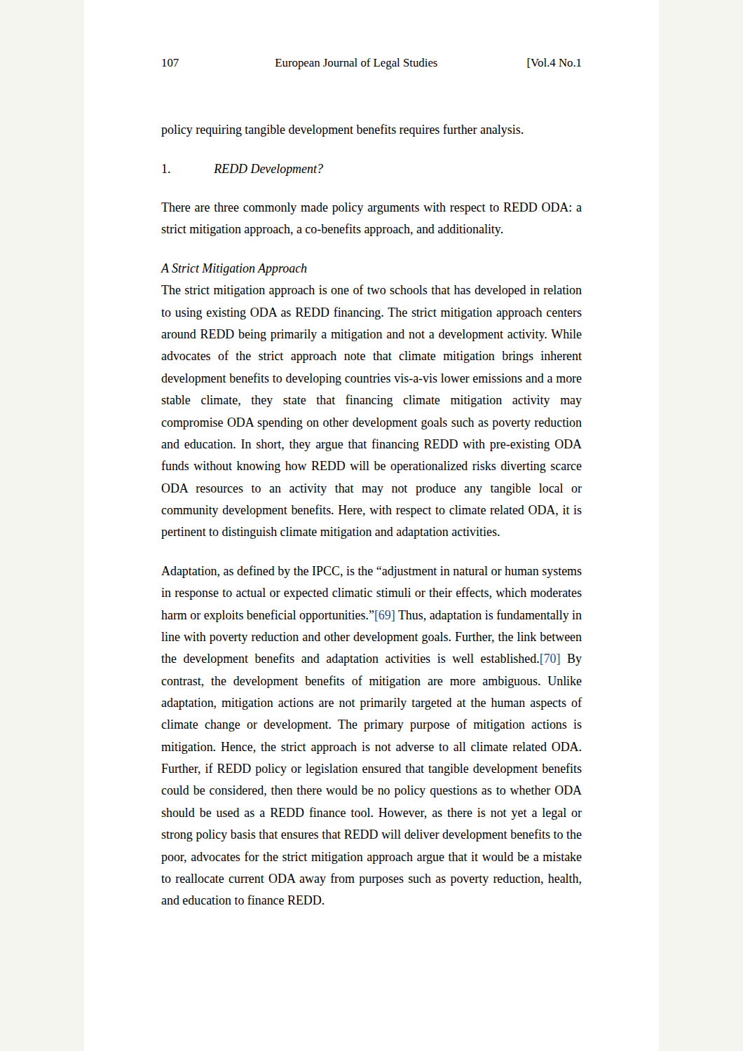107 European Journal of Legal Studies [Vol.4 No.1
policy requiring tangible development benefits requires further analysis.
1. REDD Development?
There are three commonly made policy arguments with respect to REDD ODA: a strict mitigation approach, a co-benefits approach, and additionality.
A Strict Mitigation Approach
The strict mitigation approach is one of two schools that has developed in relation to using existing ODA as REDD financing. The strict mitigation approach centers around REDD being primarily a mitigation and not a development activity. While advocates of the strict approach note that climate mitigation brings inherent development benefits to developing countries vis-a-vis lower emissions and a more stable climate, they state that financing climate mitigation activity may compromise ODA spending on other development goals such as poverty reduction and education. In short, they argue that financing REDD with pre-existing ODA funds without knowing how REDD will be operationalized risks diverting scarce ODA resources to an activity that may not produce any tangible local or community development benefits. Here, with respect to climate related ODA, it is pertinent to distinguish climate mitigation and adaptation activities.
Adaptation, as defined by the IPCC, is the “adjustment in natural or human systems in response to actual or expected climatic stimuli or their effects, which moderates harm or exploits beneficial opportunities.”[69] Thus, adaptation is fundamentally in line with poverty reduction and other development goals. Further, the link between the development benefits and adaptation activities is well established.[70] By contrast, the development benefits of mitigation are more ambiguous. Unlike adaptation, mitigation actions are not primarily targeted at the human aspects of climate change or development. The primary purpose of mitigation actions is mitigation. Hence, the strict approach is not adverse to all climate related ODA. Further, if REDD policy or legislation ensured that tangible development benefits could be considered, then there would be no policy questions as to whether ODA should be used as a REDD finance tool. However, as there is not yet a legal or strong policy basis that ensures that REDD will deliver development benefits to the poor, advocates for the strict mitigation approach argue that it would be a mistake to reallocate current ODA away from purposes such as poverty reduction, health, and education to finance REDD.